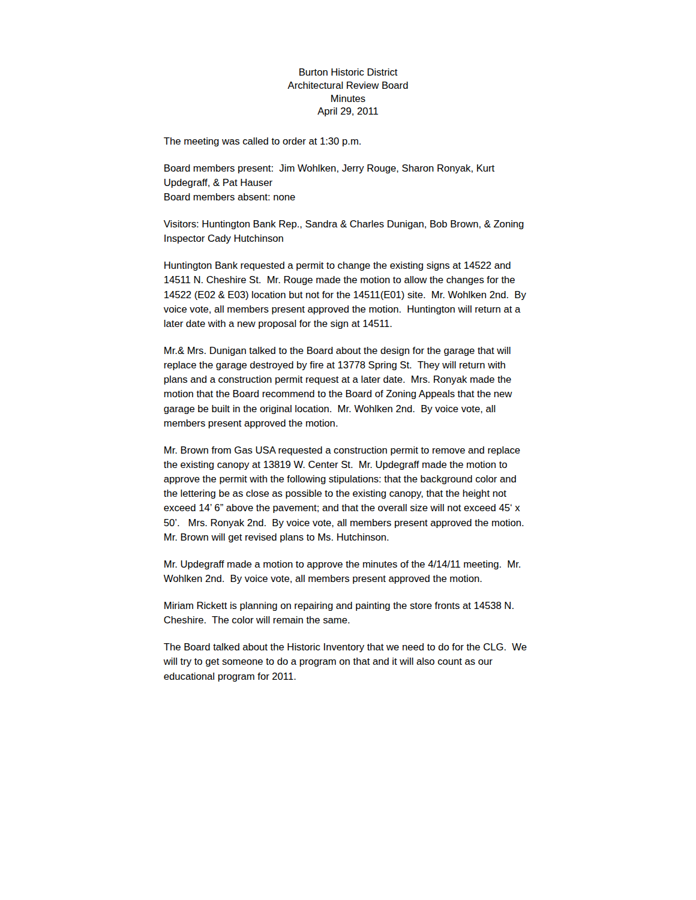Burton Historic District
Architectural Review Board
Minutes
April 29, 2011
The meeting was called to order at 1:30 p.m.
Board members present: Jim Wohlken, Jerry Rouge, Sharon Ronyak, Kurt Updegraff, & Pat Hauser
Board members absent: none
Visitors: Huntington Bank Rep., Sandra & Charles Dunigan, Bob Brown, & Zoning Inspector Cady Hutchinson
Huntington Bank requested a permit to change the existing signs at 14522 and 14511 N. Cheshire St. Mr. Rouge made the motion to allow the changes for the 14522 (E02 & E03) location but not for the 14511(E01) site. Mr. Wohlken 2nd. By voice vote, all members present approved the motion. Huntington will return at a later date with a new proposal for the sign at 14511.
Mr.& Mrs. Dunigan talked to the Board about the design for the garage that will replace the garage destroyed by fire at 13778 Spring St. They will return with plans and a construction permit request at a later date. Mrs. Ronyak made the motion that the Board recommend to the Board of Zoning Appeals that the new garage be built in the original location. Mr. Wohlken 2nd. By voice vote, all members present approved the motion.
Mr. Brown from Gas USA requested a construction permit to remove and replace the existing canopy at 13819 W. Center St. Mr. Updegraff made the motion to approve the permit with the following stipulations: that the background color and the lettering be as close as possible to the existing canopy, that the height not exceed 14’ 6” above the pavement; and that the overall size will not exceed 45‘ x 50’. Mrs. Ronyak 2nd. By voice vote, all members present approved the motion. Mr. Brown will get revised plans to Ms. Hutchinson.
Mr. Updegraff made a motion to approve the minutes of the 4/14/11 meeting. Mr. Wohlken 2nd. By voice vote, all members present approved the motion.
Miriam Rickett is planning on repairing and painting the store fronts at 14538 N. Cheshire. The color will remain the same.
The Board talked about the Historic Inventory that we need to do for the CLG. We will try to get someone to do a program on that and it will also count as our educational program for 2011.